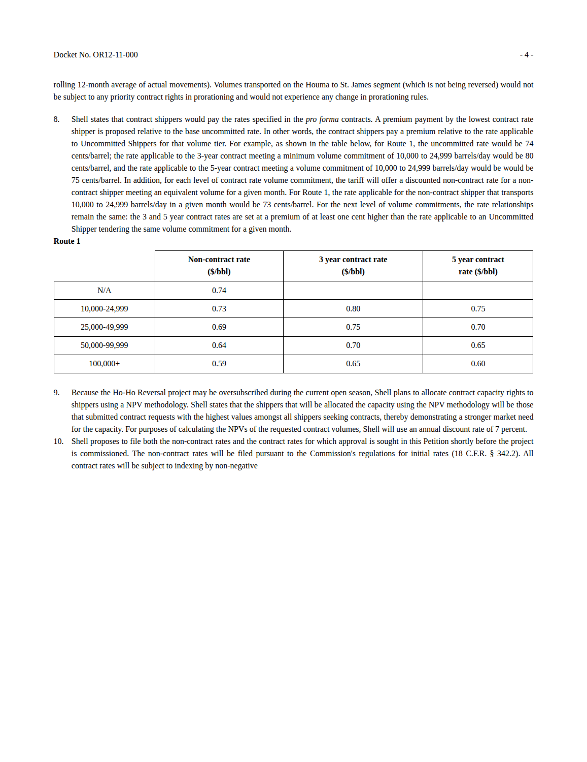Docket No. OR12-11-000 - 4 -
rolling 12-month average of actual movements). Volumes transported on the Houma to St. James segment (which is not being reversed) would not be subject to any priority contract rights in prorationing and would not experience any change in prorationing rules.
8. Shell states that contract shippers would pay the rates specified in the pro forma contracts. A premium payment by the lowest contract rate shipper is proposed relative to the base uncommitted rate. In other words, the contract shippers pay a premium relative to the rate applicable to Uncommitted Shippers for that volume tier. For example, as shown in the table below, for Route 1, the uncommitted rate would be 74 cents/barrel; the rate applicable to the 3-year contract meeting a minimum volume commitment of 10,000 to 24,999 barrels/day would be 80 cents/barrel, and the rate applicable to the 5-year contract meeting a volume commitment of 10,000 to 24,999 barrels/day would be would be 75 cents/barrel. In addition, for each level of contract rate volume commitment, the tariff will offer a discounted non-contract rate for a non-contract shipper meeting an equivalent volume for a given month. For Route 1, the rate applicable for the non-contract shipper that transports 10,000 to 24,999 barrels/day in a given month would be 73 cents/barrel. For the next level of volume commitments, the rate relationships remain the same: the 3 and 5 year contract rates are set at a premium of at least one cent higher than the rate applicable to an Uncommitted Shipper tendering the same volume commitment for a given month.
Route 1
| | Non-contract rate ($/bbl) | 3 year contract rate ($/bbl) | 5 year contract rate ($/bbl) |
| --- | --- | --- | --- |
| N/A | 0.74 | | |
| 10,000-24,999 | 0.73 | 0.80 | 0.75 |
| 25,000-49,999 | 0.69 | 0.75 | 0.70 |
| 50,000-99,999 | 0.64 | 0.70 | 0.65 |
| 100,000+ | 0.59 | 0.65 | 0.60 |
9. Because the Ho-Ho Reversal project may be oversubscribed during the current open season, Shell plans to allocate contract capacity rights to shippers using a NPV methodology. Shell states that the shippers that will be allocated the capacity using the NPV methodology will be those that submitted contract requests with the highest values amongst all shippers seeking contracts, thereby demonstrating a stronger market need for the capacity. For purposes of calculating the NPVs of the requested contract volumes, Shell will use an annual discount rate of 7 percent.
10. Shell proposes to file both the non-contract rates and the contract rates for which approval is sought in this Petition shortly before the project is commissioned. The non-contract rates will be filed pursuant to the Commission's regulations for initial rates (18 C.F.R. § 342.2). All contract rates will be subject to indexing by non-negative